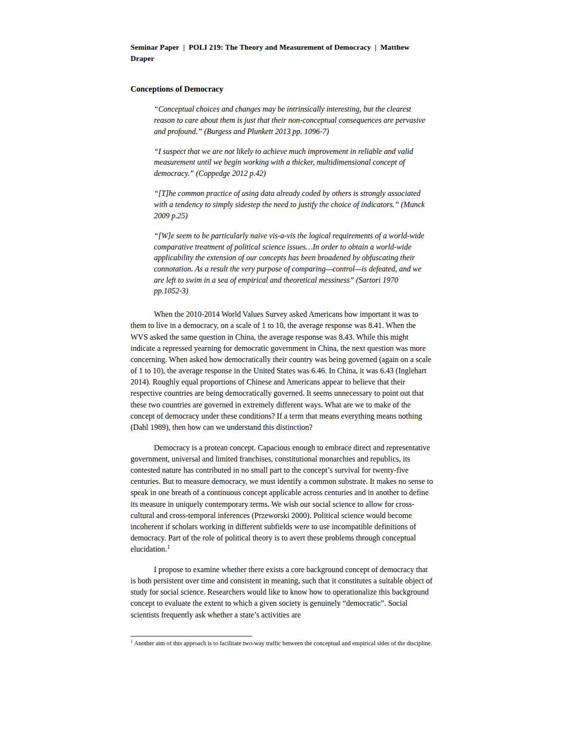Seminar Paper | POLI 219: The Theory and Measurement of Democracy | Matthew Draper
Conceptions of Democracy
“Conceptual choices and changes may be intrinsically interesting, but the clearest reason to care about them is just that their non-conceptual consequences are pervasive and profound.” (Burgess and Plunkett 2013 pp. 1096-7)
“I suspect that we are not likely to achieve much improvement in reliable and valid measurement until we begin working with a thicker, multidimensional concept of democracy.” (Coppedge 2012 p.42)
“[T]he common practice of using data already coded by others is strongly associated with a tendency to simply sidestep the need to justify the choice of indicators.” (Munck 2009 p.25)
“[W]e seem to be particularly naive vis-a-vis the logical requirements of a world-wide comparative treatment of political science issues…In order to obtain a world-wide applicability the extension of our concepts has been broadened by obfuscating their connotation. As a result the very purpose of comparing—control—is defeated, and we are left to swim in a sea of empirical and theoretical messiness” (Sartori 1970 pp.1052-3)
When the 2010-2014 World Values Survey asked Americans how important it was to them to live in a democracy, on a scale of 1 to 10, the average response was 8.41. When the WVS asked the same question in China, the average response was 8.43. While this might indicate a repressed yearning for democratic government in China, the next question was more concerning. When asked how democratically their country was being governed (again on a scale of 1 to 10), the average response in the United States was 6.46. In China, it was 6.43 (Inglehart 2014). Roughly equal proportions of Chinese and Americans appear to believe that their respective countries are being democratically governed. It seems unnecessary to point out that these two countries are governed in extremely different ways. What are we to make of the concept of democracy under these conditions? If a term that means everything means nothing (Dahl 1989), then how can we understand this distinction?
Democracy is a protean concept. Capacious enough to embrace direct and representative government, universal and limited franchises, constitutional monarchies and republics, its contested nature has contributed in no small part to the concept’s survival for twenty-five centuries. But to measure democracy, we must identify a common substrate. It makes no sense to speak in one breath of a continuous concept applicable across centuries and in another to define its measure in uniquely contemporary terms. We wish our social science to allow for cross-cultural and cross-temporal inferences (Przeworski 2000). Political science would become incoherent if scholars working in different subfields were to use incompatible definitions of democracy. Part of the role of political theory is to avert these problems through conceptual elucidation.1
I propose to examine whether there exists a core background concept of democracy that is both persistent over time and consistent in meaning, such that it constitutes a suitable object of study for social science. Researchers would like to know how to operationalize this background concept to evaluate the extent to which a given society is genuinely “democratic”. Social scientists frequently ask whether a state’s activities are
1 Another aim of this approach is to facilitate two-way traffic between the conceptual and empirical sides of the discipline.